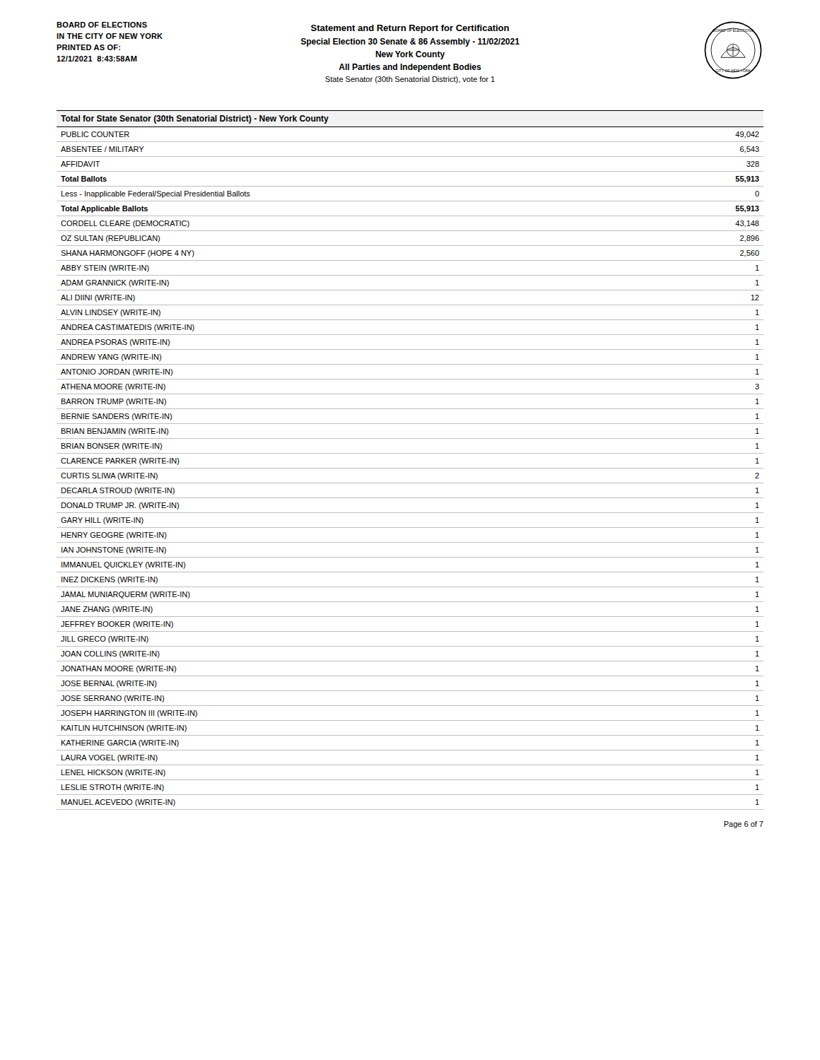BOARD OF ELECTIONS
IN THE CITY OF NEW YORK
PRINTED AS OF:
12/1/2021 8:43:58AM
Statement and Return Report for Certification
Special Election 30 Senate & 86 Assembly - 11/02/2021
New York County
All Parties and Independent Bodies
State Senator (30th Senatorial District), vote for 1
BOARD OF ELECTIONS CITY OF NEW YORK
Total for State Senator (30th Senatorial District) - New York County
| PUBLIC COUNTER | 49,042 |
| ABSENTEE / MILITARY | 6,543 |
| AFFIDAVIT | 328 |
| Total Ballots | 55,913 |
| Less - Inapplicable Federal/Special Presidential Ballots | 0 |
| Total Applicable Ballots | 55,913 |
| CORDELL CLEARE (DEMOCRATIC) | 43,148 |
| OZ SULTAN (REPUBLICAN) | 2,896 |
| SHANA HARMONGOFF (HOPE 4 NY) | 2,560 |
| ABBY STEIN (WRITE-IN) | 1 |
| ADAM GRANNICK (WRITE-IN) | 1 |
| ALI DIINI (WRITE-IN) | 12 |
| ALVIN LINDSEY (WRITE-IN) | 1 |
| ANDREA CASTIMATEDIS (WRITE-IN) | 1 |
| ANDREA PSORAS (WRITE-IN) | 1 |
| ANDREW YANG (WRITE-IN) | 1 |
| ANTONIO JORDAN (WRITE-IN) | 1 |
| ATHENA MOORE (WRITE-IN) | 3 |
| BARRON TRUMP (WRITE-IN) | 1 |
| BERNIE SANDERS (WRITE-IN) | 1 |
| BRIAN BENJAMIN (WRITE-IN) | 1 |
| BRIAN BONSER (WRITE-IN) | 1 |
| CLARENCE PARKER (WRITE-IN) | 1 |
| CURTIS SLIWA (WRITE-IN) | 2 |
| DECARLA STROUD (WRITE-IN) | 1 |
| DONALD TRUMP JR. (WRITE-IN) | 1 |
| GARY HILL (WRITE-IN) | 1 |
| HENRY GEOGRE (WRITE-IN) | 1 |
| IAN JOHNSTONE (WRITE-IN) | 1 |
| IMMANUEL QUICKLEY (WRITE-IN) | 1 |
| INEZ DICKENS (WRITE-IN) | 1 |
| JAMAL MUNIARQUERM (WRITE-IN) | 1 |
| JANE ZHANG (WRITE-IN) | 1 |
| JEFFREY BOOKER (WRITE-IN) | 1 |
| JILL GRECO (WRITE-IN) | 1 |
| JOAN COLLINS (WRITE-IN) | 1 |
| JONATHAN MOORE (WRITE-IN) | 1 |
| JOSE BERNAL (WRITE-IN) | 1 |
| JOSE SERRANO (WRITE-IN) | 1 |
| JOSEPH HARRINGTON III (WRITE-IN) | 1 |
| KAITLIN HUTCHINSON (WRITE-IN) | 1 |
| KATHERINE GARCIA (WRITE-IN) | 1 |
| LAURA VOGEL (WRITE-IN) | 1 |
| LENEL HICKSON (WRITE-IN) | 1 |
| LESLIE STROTH (WRITE-IN) | 1 |
| MANUEL ACEVEDO (WRITE-IN) | 1 |
Page 6 of 7